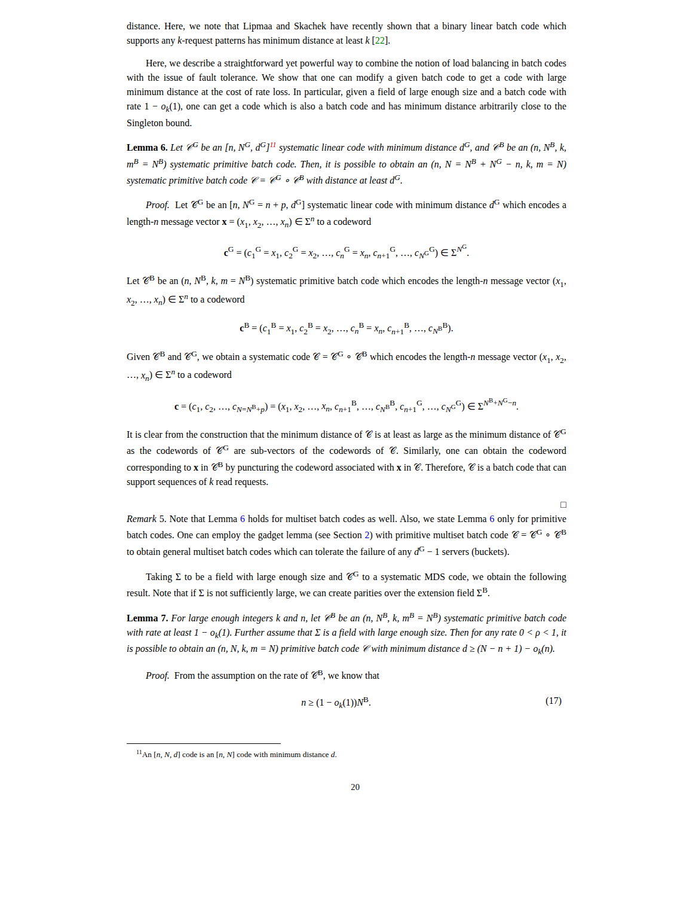distance. Here, we note that Lipmaa and Skachek have recently shown that a binary linear batch code which supports any k-request patterns has minimum distance at least k [22].
Here, we describe a straightforward yet powerful way to combine the notion of load balancing in batch codes with the issue of fault tolerance. We show that one can modify a given batch code to get a code with large minimum distance at the cost of rate loss. In particular, given a field of large enough size and a batch code with rate 1 − ok(1), one can get a code which is also a batch code and has minimum distance arbitrarily close to the Singleton bound.
Lemma 6. Let 𝒞G be an [n, NG, dG]11 systematic linear code with minimum distance dG, and 𝒞B be an (n, NB, k, mB = NB) systematic primitive batch code. Then, it is possible to obtain an (n, N = NB + NG − n, k, m = N) systematic primitive batch code 𝒞 = 𝒞G ∘ 𝒞B with distance at least dG.
Proof. Let 𝒞G be an [n, NG = n + p, dG] systematic linear code with minimum distance dG which encodes a length-n message vector x = (x1, x2, …, xn) ∈ Σn to a codeword
cG = (c1G = x1, c2G = x2, …, cnG = xn, cn+1G, …, cNGG) ∈ ΣNG.
Let 𝒞B be an (n, NB, k, m = NB) systematic primitive batch code which encodes the length-n message vector (x1, x2, …, xn) ∈ Σn to a codeword
cB = (c1B = x1, c2B = x2, …, cnB = xn, cn+1B, …, cNBB).
Given 𝒞B and 𝒞G, we obtain a systematic code 𝒞 = 𝒞G ∘ 𝒞B which encodes the length-n message vector (x1, x2, …, xn) ∈ Σn to a codeword
c = (c1, c2, …, cN=NB+p) = (x1, x2, …, xn, cn+1B, …, cNBB, cn+1G, …, cNGG) ∈ ΣNB+NG−n.
It is clear from the construction that the minimum distance of 𝒞 is at least as large as the minimum distance of 𝒞G as the codewords of 𝒞G are sub-vectors of the codewords of 𝒞. Similarly, one can obtain the codeword corresponding to x in 𝒞B by puncturing the codeword associated with x in 𝒞. Therefore, 𝒞 is a batch code that can support sequences of k read requests.
□
Remark 5. Note that Lemma 6 holds for multiset batch codes as well. Also, we state Lemma 6 only for primitive batch codes. One can employ the gadget lemma (see Section 2) with primitive multiset batch code 𝒞 = 𝒞G ∘ 𝒞B to obtain general multiset batch codes which can tolerate the failure of any dG − 1 servers (buckets).
Taking Σ to be a field with large enough size and 𝒞G to a systematic MDS code, we obtain the following result. Note that if Σ is not sufficiently large, we can create parities over the extension field ΣB.
Lemma 7. For large enough integers k and n, let 𝒞B be an (n, NB, k, mB = NB) systematic primitive batch code with rate at least 1 − ok(1). Further assume that Σ is a field with large enough size. Then for any rate 0 < ρ < 1, it is possible to obtain an (n, N, k, m = N) primitive batch code 𝒞 with minimum distance d ≥ (N − n + 1) − ok(n).
Proof. From the assumption on the rate of 𝒞B, we know that
(17) n ≥ (1 − ok(1))NB.
11An [n, N, d] code is an [n, N] code with minimum distance d.
20